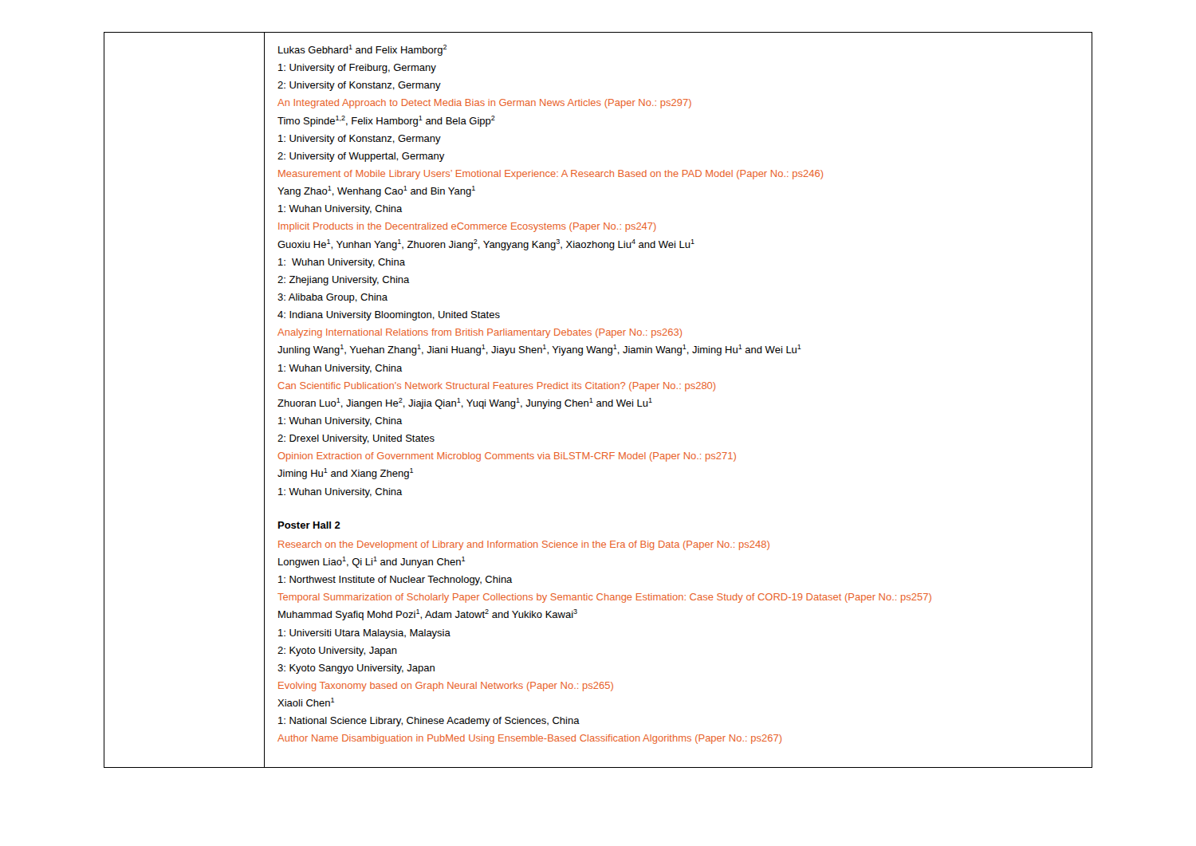Lukas Gebhard1 and Felix Hamborg2
1: University of Freiburg, Germany
2: University of Konstanz, Germany
An Integrated Approach to Detect Media Bias in German News Articles (Paper No.: ps297)
Timo Spinde1,2, Felix Hamborg1 and Bela Gipp2
1: University of Konstanz, Germany
2: University of Wuppertal, Germany
Measurement of Mobile Library Users’ Emotional Experience: A Research Based on the PAD Model (Paper No.: ps246)
Yang Zhao1, Wenhang Cao1 and Bin Yang1
1: Wuhan University, China
Implicit Products in the Decentralized eCommerce Ecosystems (Paper No.: ps247)
Guoxiu He1, Yunhan Yang1, Zhuoren Jiang2, Yangyang Kang3, Xiaozhong Liu4 and Wei Lu1
1: Wuhan University, China
2: Zhejiang University, China
3: Alibaba Group, China
4: Indiana University Bloomington, United States
Analyzing International Relations from British Parliamentary Debates (Paper No.: ps263)
Junling Wang1, Yuehan Zhang1, Jiani Huang1, Jiayu Shen1, Yiyang Wang1, Jiamin Wang1, Jiming Hu1 and Wei Lu1
1: Wuhan University, China
Can Scientific Publication's Network Structural Features Predict its Citation? (Paper No.: ps280)
Zhuoran Luo1, Jiangen He2, Jiajia Qian1, Yuqi Wang1, Junying Chen1 and Wei Lu1
1: Wuhan University, China
2: Drexel University, United States
Opinion Extraction of Government Microblog Comments via BiLSTM-CRF Model (Paper No.: ps271)
Jiming Hu1 and Xiang Zheng1
1: Wuhan University, China
Poster Hall 2
Research on the Development of Library and Information Science in the Era of Big Data (Paper No.: ps248)
Longwen Liao1, Qi Li1 and Junyan Chen1
1: Northwest Institute of Nuclear Technology, China
Temporal Summarization of Scholarly Paper Collections by Semantic Change Estimation: Case Study of CORD-19 Dataset (Paper No.: ps257)
Muhammad Syafiq Mohd Pozi1, Adam Jatowt2 and Yukiko Kawai3
1: Universiti Utara Malaysia, Malaysia
2: Kyoto University, Japan
3: Kyoto Sangyo University, Japan
Evolving Taxonomy based on Graph Neural Networks (Paper No.: ps265)
Xiaoli Chen1
1: National Science Library, Chinese Academy of Sciences, China
Author Name Disambiguation in PubMed Using Ensemble-Based Classification Algorithms (Paper No.: ps267)